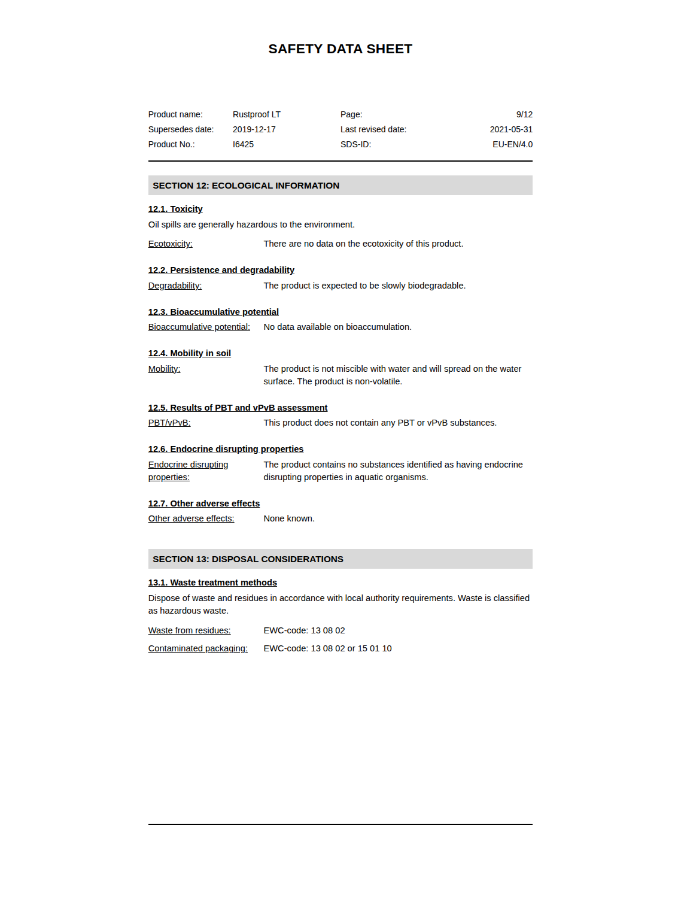SAFETY DATA SHEET
| Product name: | Rustproof LT | Page: | 9/12 |
| Supersedes date: | 2019-12-17 | Last revised date: | 2021-05-31 |
| Product No.: | I6425 | SDS-ID: | EU-EN/4.0 |
SECTION 12: ECOLOGICAL INFORMATION
12.1. Toxicity
Oil spills are generally hazardous to the environment.
| Ecotoxicity: | There are no data on the ecotoxicity of this product. |
12.2. Persistence and degradability
| Degradability: | The product is expected to be slowly biodegradable. |
12.3. Bioaccumulative potential
| Bioaccumulative potential: | No data available on bioaccumulation. |
12.4. Mobility in soil
| Mobility: | The product is not miscible with water and will spread on the water surface. The product is non-volatile. |
12.5. Results of PBT and vPvB assessment
| PBT/vPvB: | This product does not contain any PBT or vPvB substances. |
12.6. Endocrine disrupting properties
| Endocrine disrupting properties: | The product contains no substances identified as having endocrine disrupting properties in aquatic organisms. |
12.7. Other adverse effects
| Other adverse effects: | None known. |
SECTION 13: DISPOSAL CONSIDERATIONS
13.1. Waste treatment methods
Dispose of waste and residues in accordance with local authority requirements. Waste is classified as hazardous waste.
| Waste from residues: | EWC-code: 13 08 02 |
| Contaminated packaging: | EWC-code: 13 08 02 or 15 01 10 |